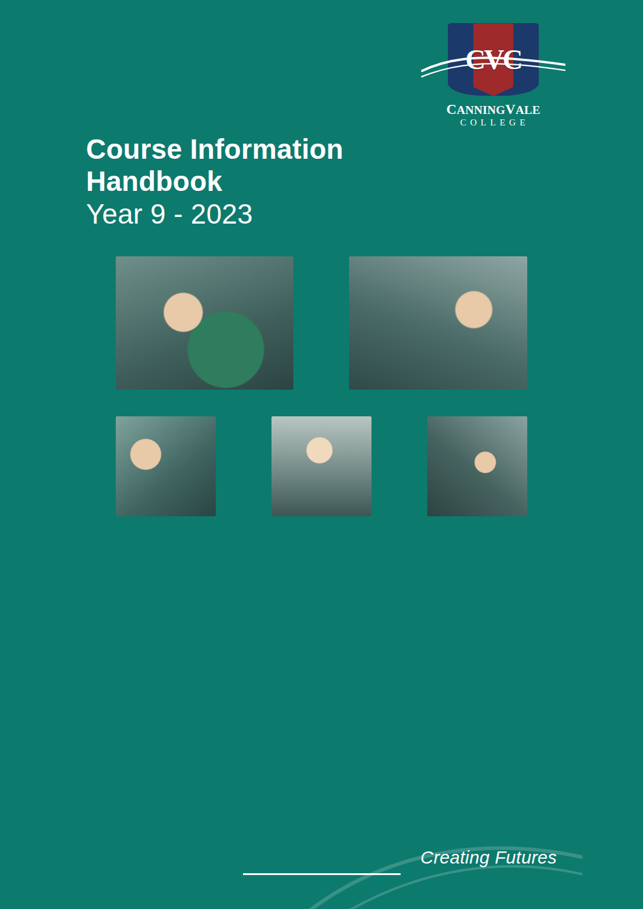CVC
CanningVale
College
Course Information
Handbook
Year 9 - 2023
Student in science class holding a pendulum
Student working at a computer in a lab
Student holding an Indonesian–English dictionary (Kamus Indonesia Inggris)
Student working on an art or design project
Student using a drill press in a workshop
Creating Futures